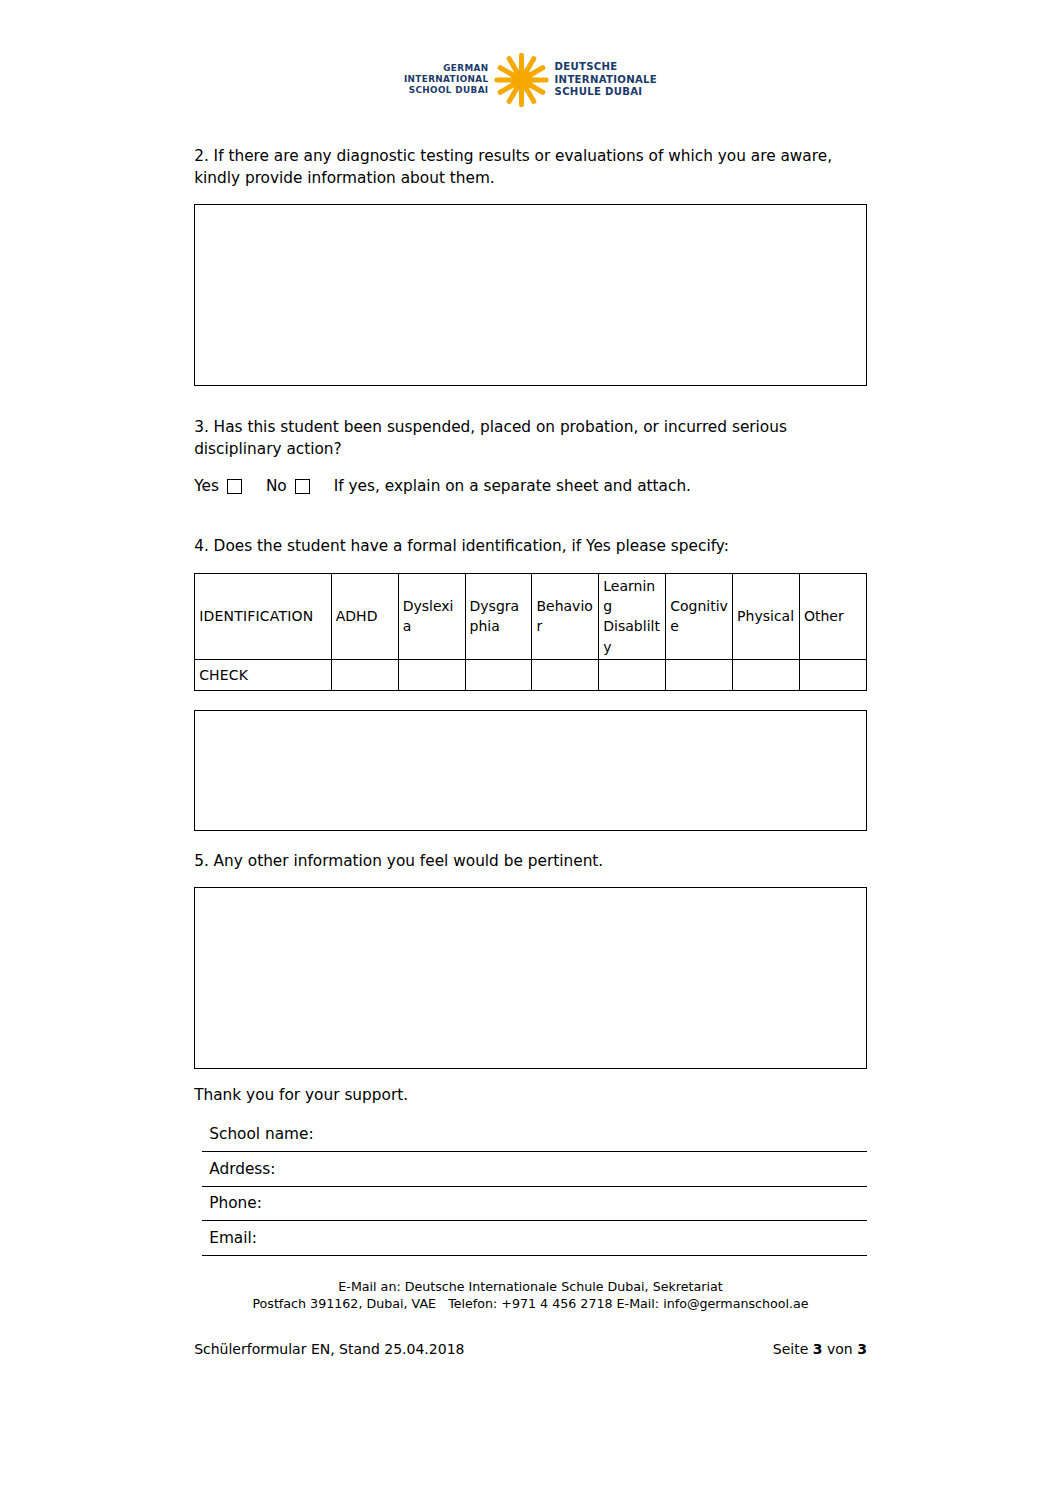German
International
School Dubai
Deutsche
Internationale
Schule Dubai
2. If there are any diagnostic testing results or evaluations of which you are aware, kindly provide information about them.
3. Has this student been suspended, placed on probation, or incurred serious disciplinary action?
Yes No If yes, explain on a separate sheet and attach.
4. Does the student have a formal identification, if Yes please specify:
| IDENTIFICATION | ADHD | Dyslexia | Dysgraphia | Behavior | Learning Disablilty | Cognitive | Physical | Other |
| CHECK | | | | | | | | |
5. Any other information you feel would be pertinent.
Thank you for your support.
School name:
Adrdess:
Phone:
Email:
E-Mail an: Deutsche Internationale Schule Dubai, Sekretariat
Postfach 391162, Dubai, VAE Telefon: +971 4 456 2718 E-Mail: info@germanschool.ae
Schülerformular EN, Stand 25.04.2018
Seite 3 von 3